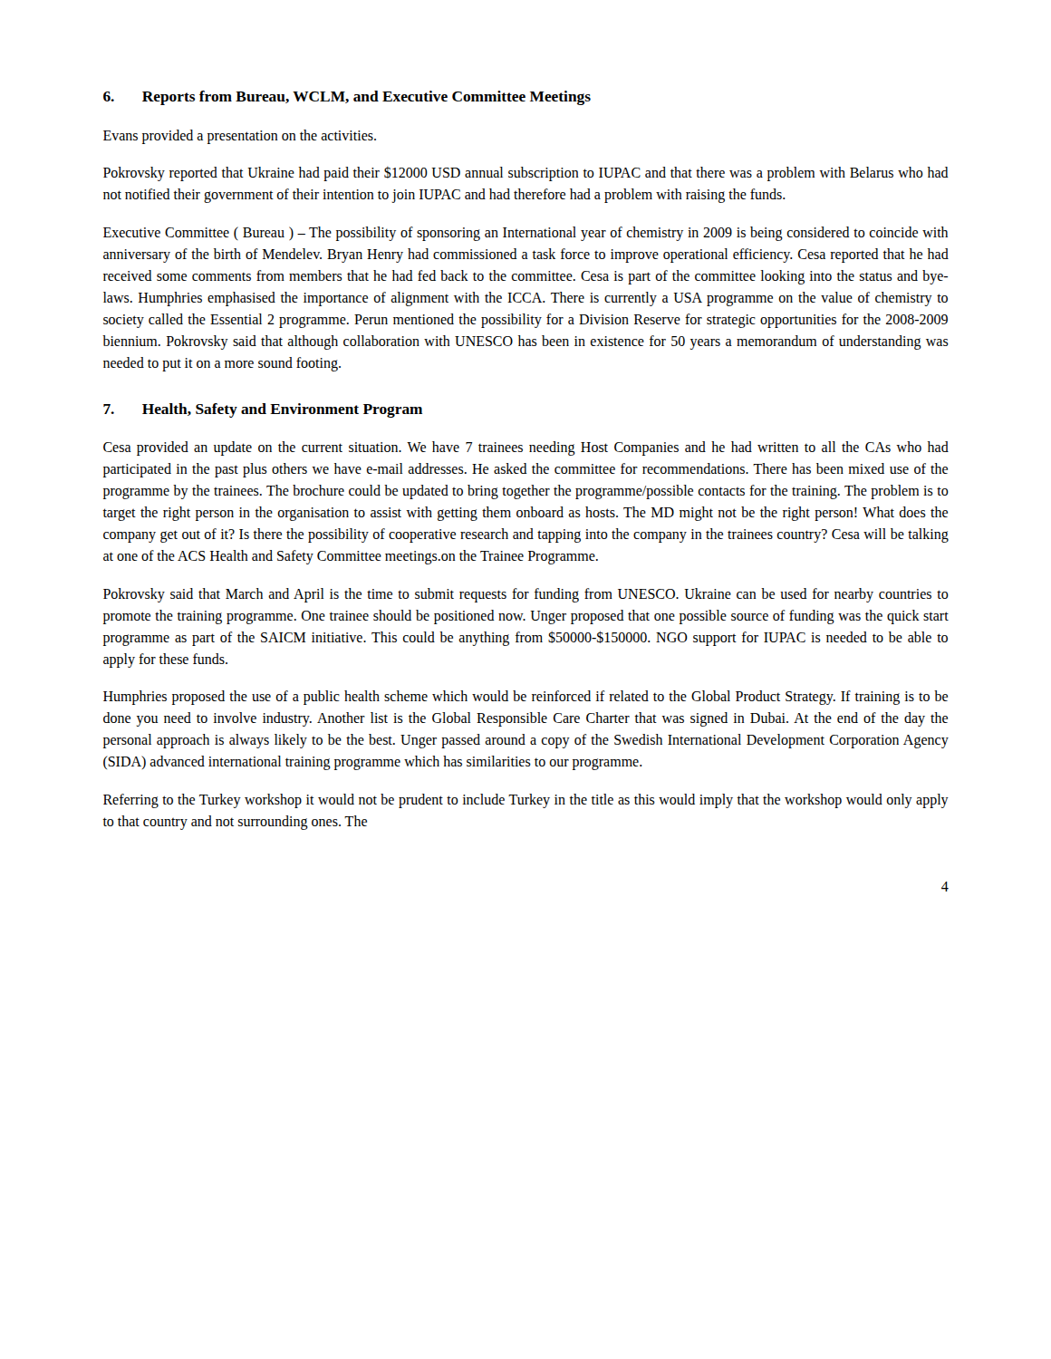6. Reports from Bureau, WCLM, and Executive Committee Meetings
Evans provided a presentation on the activities.
Pokrovsky reported that Ukraine had paid their $12000 USD annual subscription to IUPAC and that there was a problem with Belarus who had not notified their government of their intention to join IUPAC and had therefore had a problem with raising the funds.
Executive Committee ( Bureau ) – The possibility of sponsoring an International year of chemistry in 2009 is being considered to coincide with anniversary of the birth of Mendelev. Bryan Henry had commissioned a task force to improve operational efficiency. Cesa reported that he had received some comments from members that he had fed back to the committee. Cesa is part of the committee looking into the status and bye-laws. Humphries emphasised the importance of alignment with the ICCA. There is currently a USA programme on the value of chemistry to society called the Essential 2 programme. Perun mentioned the possibility for a Division Reserve for strategic opportunities for the 2008-2009 biennium. Pokrovsky said that although collaboration with UNESCO has been in existence for 50 years a memorandum of understanding was needed to put it on a more sound footing.
7. Health, Safety and Environment Program
Cesa provided an update on the current situation. We have 7 trainees needing Host Companies and he had written to all the CAs who had participated in the past plus others we have e-mail addresses. He asked the committee for recommendations. There has been mixed use of the programme by the trainees. The brochure could be updated to bring together the programme/possible contacts for the training. The problem is to target the right person in the organisation to assist with getting them onboard as hosts. The MD might not be the right person! What does the company get out of it? Is there the possibility of cooperative research and tapping into the company in the trainees country? Cesa will be talking at one of the ACS Health and Safety Committee meetings.on the Trainee Programme.
Pokrovsky said that March and April is the time to submit requests for funding from UNESCO. Ukraine can be used for nearby countries to promote the training programme. One trainee should be positioned now. Unger proposed that one possible source of funding was the quick start programme as part of the SAICM initiative. This could be anything from $50000-$150000. NGO support for IUPAC is needed to be able to apply for these funds.
Humphries proposed the use of a public health scheme which would be reinforced if related to the Global Product Strategy. If training is to be done you need to involve industry. Another list is the Global Responsible Care Charter that was signed in Dubai. At the end of the day the personal approach is always likely to be the best. Unger passed around a copy of the Swedish International Development Corporation Agency (SIDA) advanced international training programme which has similarities to our programme.
Referring to the Turkey workshop it would not be prudent to include Turkey in the title as this would imply that the workshop would only apply to that country and not surrounding ones. The
4